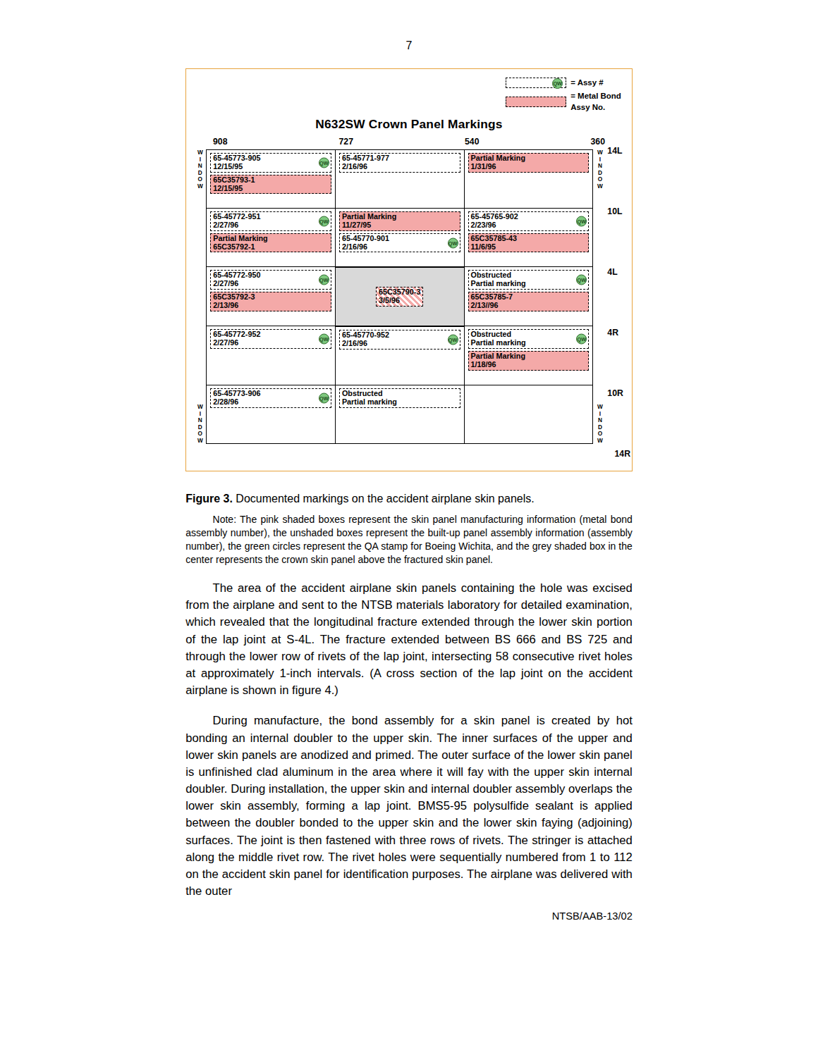7
| QW | = Assy # |
| | = Metal Bond Assy No. |
N632SW Crown Panel Markings
908 727 540 360
WINDOW
WINDOW
| 65-45773-905 12/15/95 QW 65C35793-1 12/15/95 | 65-45771-977 2/16/96 | Partial Marking 1/31/96 |
| 65-45772-951 2/27/96 QW Partial Marking 65C35792-1 | Partial Marking 11/27/95 65-45770-901 2/16/96 QW | 65-45765-902 2/23/96 QW 65C35785-43 11/6/95 |
| 65-45772-950 2/27/96 QW 65C35792-3 2/13/96 | 65C35790-3 3/5/96 | Obstructed Partial marking QW 65C35785-7 2/13//96 |
| 65-45772-952 2/27/96 QW | 65-45770-952 2/16/96 QW | Obstructed Partial marking QW Partial Marking 1/18/96 |
| 65-45773-906 2/28/96 QW | Obstructed Partial marking | |
WINDOW
WINDOW
14L
10L
4L
4R
10R
14R
Figure 3. Documented markings on the accident airplane skin panels.
Note: The pink shaded boxes represent the skin panel manufacturing information (metal bond assembly number), the unshaded boxes represent the built-up panel assembly information (assembly number), the green circles represent the QA stamp for Boeing Wichita, and the grey shaded box in the center represents the crown skin panel above the fractured skin panel.
The area of the accident airplane skin panels containing the hole was excised from the airplane and sent to the NTSB materials laboratory for detailed examination, which revealed that the longitudinal fracture extended through the lower skin portion of the lap joint at S-4L. The fracture extended between BS 666 and BS 725 and through the lower row of rivets of the lap joint, intersecting 58 consecutive rivet holes at approximately 1-inch intervals. (A cross section of the lap joint on the accident airplane is shown in figure 4.)
During manufacture, the bond assembly for a skin panel is created by hot bonding an internal doubler to the upper skin. The inner surfaces of the upper and lower skin panels are anodized and primed. The outer surface of the lower skin panel is unfinished clad aluminum in the area where it will fay with the upper skin internal doubler. During installation, the upper skin and internal doubler assembly overlaps the lower skin assembly, forming a lap joint. BMS5-95 polysulfide sealant is applied between the doubler bonded to the upper skin and the lower skin faying (adjoining) surfaces. The joint is then fastened with three rows of rivets. The stringer is attached along the middle rivet row. The rivet holes were sequentially numbered from 1 to 112 on the accident skin panel for identification purposes. The airplane was delivered with the outer
NTSB/AAB-13/02